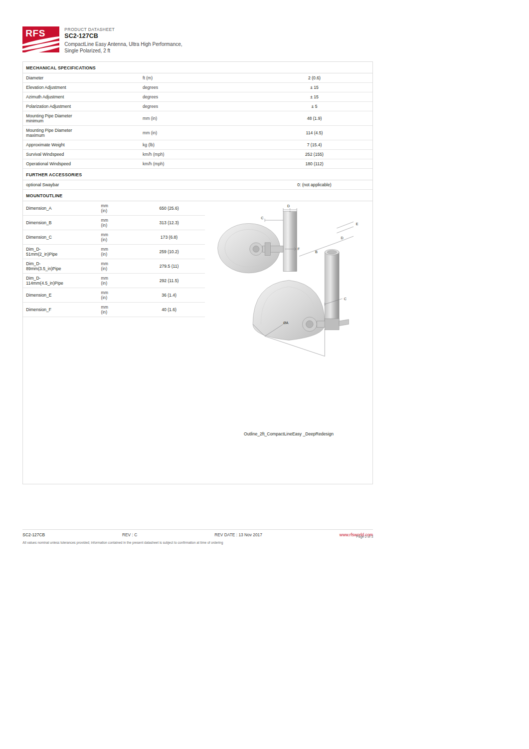RFS
PRODUCT DATASHEET
SC2-127CB
CompactLine Easy Antenna, Ultra High Performance,
Single Polarized, 2 ft
| MECHANICAL SPECIFICATIONS |
| Diameter | ft (m) | 2 (0.6) |
| Elevation Adjustment | degrees | ± 15 |
| Azimuth Adjustment | degrees | ± 15 |
| Polarization Adjustment | degrees | ± 5 |
| Mounting Pipe Diameter minimum | mm (in) | 48 (1.9) |
| Mounting Pipe Diameter maximum | mm (in) | 114 (4.5) |
| Approximate Weight | kg (lb) | 7 (15.4) |
| Survival Windspeed | km/h (mph) | 252 (155) |
| Operational Windspeed | km/h (mph) | 180 (112) |
| FURTHER ACCESSORIES |
| optional Swaybar | | 0: (not applicable) |
| MOUNTOUTLINE |
| Dimension_A | mm (in) | 650 (25.6) |
| Dimension_B | mm (in) | 313 (12.3) |
| Dimension_C | mm (in) | 173 (6.8) |
| Dim_D- 51mm(2_in)Pipe | mm (in) | 259 (10.2) |
| Dim_D- 89mm(3.5_in)Pipe | mm (in) | 279.5 (11) |
| Dim_D- 114mm(4.5_in)Pipe | mm (in) | 292 (11.5) |
| Dimension_E | mm (in) | 36 (1.4) |
| Dimension_F | mm (in) | 40 (1.6) |
D C F E B D ØA C
Outline_2ft_CompactLineEasy _DeepRedesign
SC2-127CB
REV : C
REV DATE : 13 Nov 2017
www.rfsworld.com
All values nominal unless tolerances provided; information contained in the present datasheet is subject to confirmation at time of ordering
Page 2 of 3